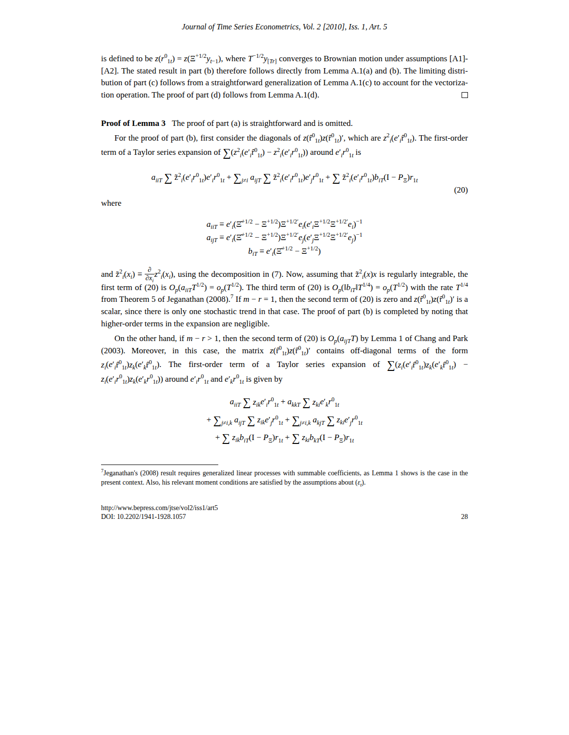Journal of Time Series Econometrics, Vol. 2 [2010], Iss. 1, Art. 5
is defined to be z(r01t) = z(Ξ+1/2yt−1), where T−1/2y[Tr] converges to Brownian motion under assumptions [A1]-[A2]. The stated result in part (b) therefore follows directly from Lemma A.1(a) and (b). The limiting distribution of part (c) follows from a straightforward generalization of Lemma A.1(c) to account for the vectorization operation. The proof of part (d) follows from Lemma A.1(d).
Proof of Lemma 3 The proof of part (a) is straightforward and is omitted.
For the proof of part (b), first consider the diagonals of z(r̂01t)z(r̂01t)′, which are z2i(e′ir̂01t). The first-order term of a Taylor series expansion of ∑(z2i(e′ir̂01t) − z2i(e′ir01t)) around e′ir01t is
aiiT ∑ z̃2i(e′ir01t)e′ir01t + ∑j≠i aijT ∑ z̃2i(e′ir01t)e′jr01t + ∑ z̃2i(e′ir01t)biT(I − PΞ)r1t (20)
where
aiiT ≡ e′i(Ξ̂+1/2 − Ξ+1/2)Ξ+1/2′ei(e′iΞ+1/2Ξ+1/2′ei)−1 aijT ≡ e′i(Ξ̂+1/2 − Ξ+1/2)Ξ+1/2′ej(e′jΞ+1/2Ξ+1/2′ej)−1 biT ≡ e′i(Ξ̂+1/2 − Ξ+1/2)
and z̃2i(xi) ≡ ∂∂xi z2i(xi), using the decomposition in (7). Now, assuming that z̃2i(x)x is regularly integrable, the first term of (20) is Op(aiiTT1/2) = op(T1/2). The third term of (20) is Op(‖biT‖T1/4) = op(T1/2) with the rate T1/4 from Theorem 5 of Jeganathan (2008).7 If m − r = 1, then the second term of (20) is zero and z(r̂01t)z(r̂01t)′ is a scalar, since there is only one stochastic trend in that case. The proof of part (b) is completed by noting that higher-order terms in the expansion are negligible.
On the other hand, if m − r > 1, then the second term of (20) is Op(aijTT) by Lemma 1 of Chang and Park (2003). Moreover, in this case, the matrix z(r̂01t)z(r̂01t)′ contains off-diagonal terms of the form zi(e′ir̂01t)zk(e′kr̂01t). The first-order term of a Taylor series expansion of ∑(zi(e′ir̂01t)zk(e′kr̂01t) − zi(e′ir01t)zk(e′kr01t)) around e′ir01t and e′kr01t is given by
aiiT ∑ zik e′ir01t + akkT ∑ zki e′kr01t + ∑j≠i,k aijT ∑ zik e′jr01t + ∑j≠i,k akjT ∑ zki e′jr01t + ∑ zik biT(I − PΞ)r1t + ∑ zki bkT(I − PΞ)r1t
7Jeganathan's (2008) result requires generalized linear processes with summable coefficients, as Lemma 1 shows is the case in the present context. Also, his relevant moment conditions are satisfied by the assumptions about (εt).
http://www.bepress.com/jtse/vol2/iss1/art5
DOI: 10.2202/1941-1928.1057
28